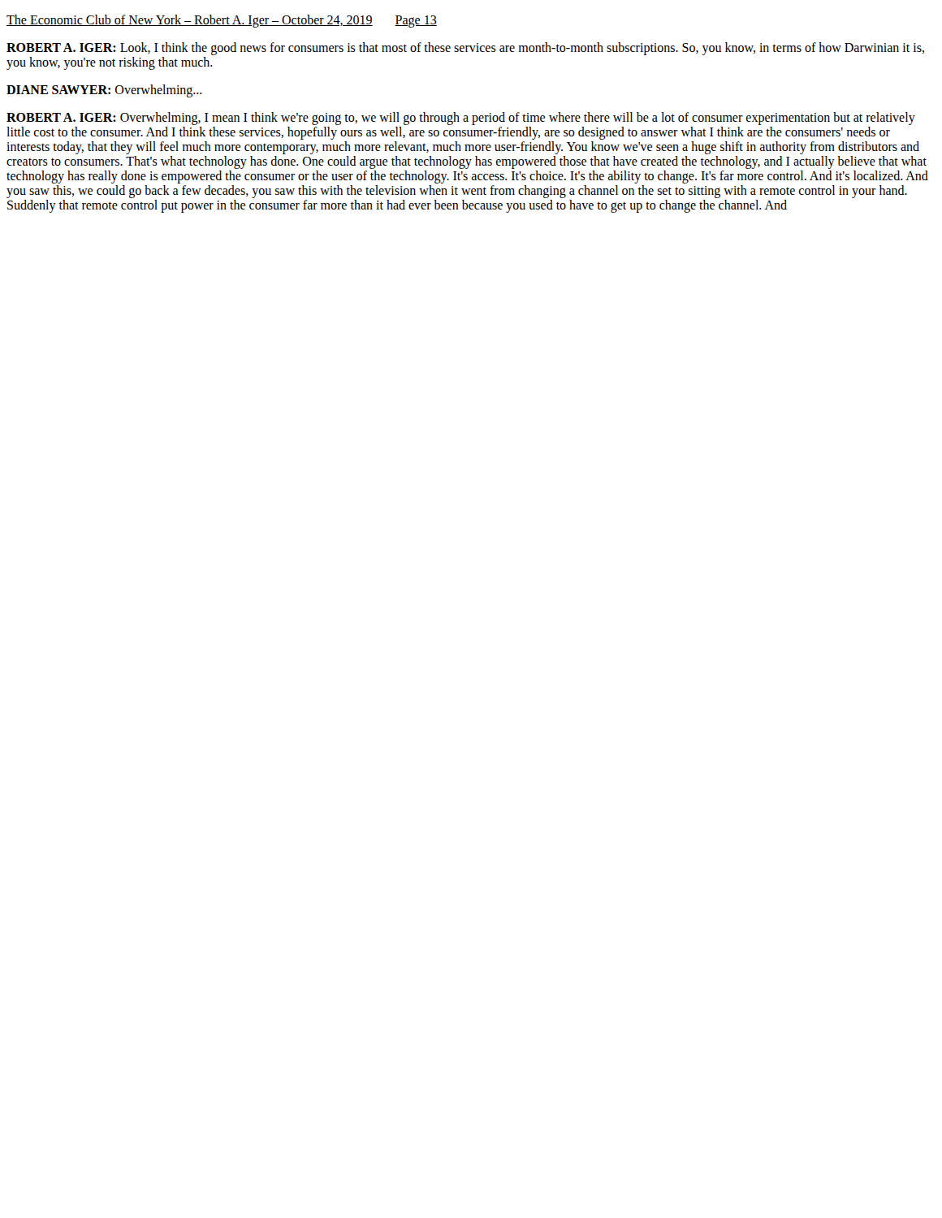The Economic Club of New York – Robert A. Iger – October 24, 2019 Page 13
ROBERT A. IGER: Look, I think the good news for consumers is that most of these services are month-to-month subscriptions. So, you know, in terms of how Darwinian it is, you know, you're not risking that much.
DIANE SAWYER: Overwhelming...
ROBERT A. IGER: Overwhelming, I mean I think we're going to, we will go through a period of time where there will be a lot of consumer experimentation but at relatively little cost to the consumer. And I think these services, hopefully ours as well, are so consumer-friendly, are so designed to answer what I think are the consumers' needs or interests today, that they will feel much more contemporary, much more relevant, much more user-friendly. You know we've seen a huge shift in authority from distributors and creators to consumers. That's what technology has done. One could argue that technology has empowered those that have created the technology, and I actually believe that what technology has really done is empowered the consumer or the user of the technology. It's access. It's choice. It's the ability to change. It's far more control. And it's localized. And you saw this, we could go back a few decades, you saw this with the television when it went from changing a channel on the set to sitting with a remote control in your hand. Suddenly that remote control put power in the consumer far more than it had ever been because you used to have to get up to change the channel. And